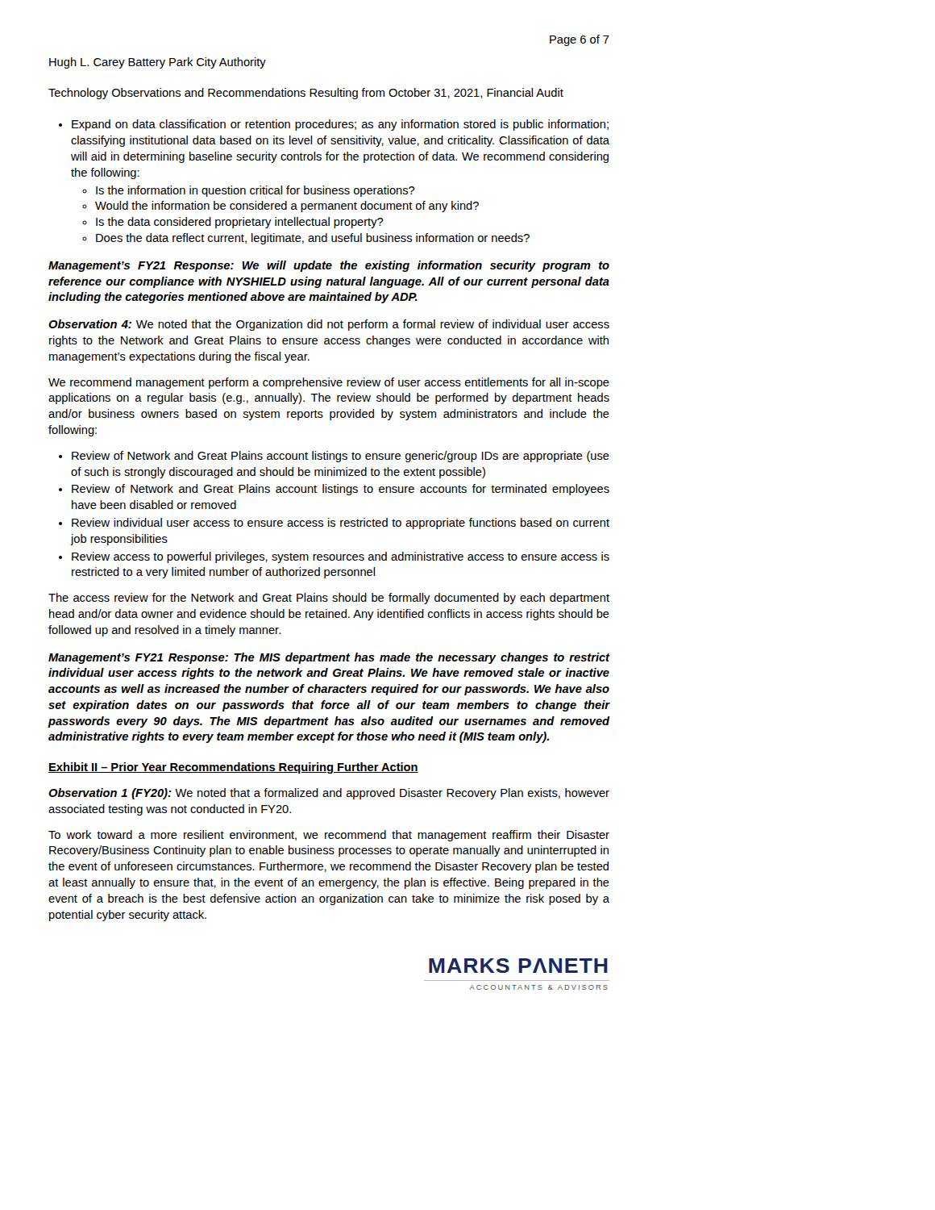Page 6 of 7
Hugh L. Carey Battery Park City Authority
Technology Observations and Recommendations Resulting from October 31, 2021, Financial Audit
Expand on data classification or retention procedures; as any information stored is public information; classifying institutional data based on its level of sensitivity, value, and criticality. Classification of data will aid in determining baseline security controls for the protection of data. We recommend considering the following:
Is the information in question critical for business operations?
Would the information be considered a permanent document of any kind?
Is the data considered proprietary intellectual property?
Does the data reflect current, legitimate, and useful business information or needs?
Management’s FY21 Response: We will update the existing information security program to reference our compliance with NYSHIELD using natural language. All of our current personal data including the categories mentioned above are maintained by ADP.
Observation 4: We noted that the Organization did not perform a formal review of individual user access rights to the Network and Great Plains to ensure access changes were conducted in accordance with management’s expectations during the fiscal year.
We recommend management perform a comprehensive review of user access entitlements for all in-scope applications on a regular basis (e.g., annually). The review should be performed by department heads and/or business owners based on system reports provided by system administrators and include the following:
Review of Network and Great Plains account listings to ensure generic/group IDs are appropriate (use of such is strongly discouraged and should be minimized to the extent possible)
Review of Network and Great Plains account listings to ensure accounts for terminated employees have been disabled or removed
Review individual user access to ensure access is restricted to appropriate functions based on current job responsibilities
Review access to powerful privileges, system resources and administrative access to ensure access is restricted to a very limited number of authorized personnel
The access review for the Network and Great Plains should be formally documented by each department head and/or data owner and evidence should be retained. Any identified conflicts in access rights should be followed up and resolved in a timely manner.
Management’s FY21 Response: The MIS department has made the necessary changes to restrict individual user access rights to the network and Great Plains. We have removed stale or inactive accounts as well as increased the number of characters required for our passwords. We have also set expiration dates on our passwords that force all of our team members to change their passwords every 90 days. The MIS department has also audited our usernames and removed administrative rights to every team member except for those who need it (MIS team only).
Exhibit II – Prior Year Recommendations Requiring Further Action
Observation 1 (FY20): We noted that a formalized and approved Disaster Recovery Plan exists, however associated testing was not conducted in FY20.
To work toward a more resilient environment, we recommend that management reaffirm their Disaster Recovery/Business Continuity plan to enable business processes to operate manually and uninterrupted in the event of unforeseen circumstances. Furthermore, we recommend the Disaster Recovery plan be tested at least annually to ensure that, in the event of an emergency, the plan is effective. Being prepared in the event of a breach is the best defensive action an organization can take to minimize the risk posed by a potential cyber security attack.
MARKS PΛNETH
ACCOUNTANTS & ADVISORS